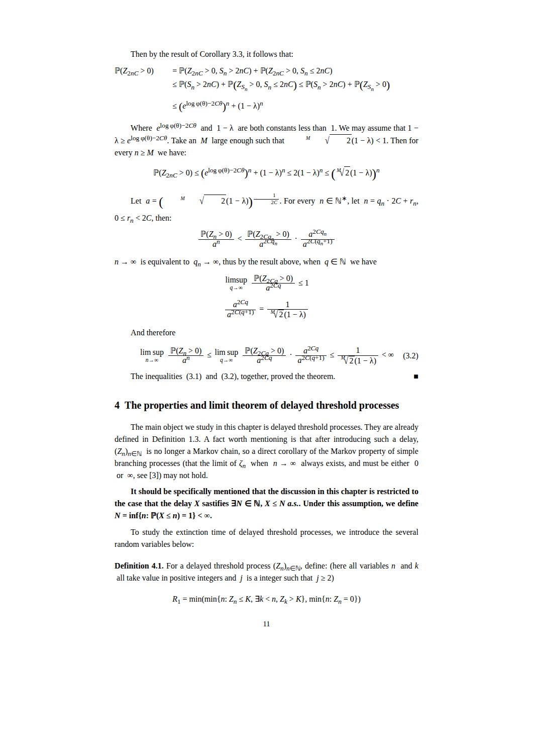Then by the result of Corollary 3.3, it follows that:
ℙ(Z2nC > 0)= ℙ(Z2nC > 0, Sn > 2nC) + ℙ(Z2nC > 0, Sn ≤ 2nC) ≤ ℙ(Sn > 2nC) + ℙ(ZSn > 0, Sn ≤ 2nC) ≤ ℙ(Sn > 2nC) + ℙ(ZSn > 0) ≤ (elog φ(θ)−2Cθ)n + (1 − λ)n
Where elog φ(θ)−2Cθ and 1 − λ are both constants less than 1. We may assume that 1 − λ ≥ elog φ(θ)−2Cθ. Take an M large enough such that M√2(1 − λ) < 1. Then for every n ≥ M we have:
ℙ(Z2nC > 0) ≤ (elog φ(θ)−2Cθ)n + (1 − λ)n ≤ 2(1 − λ)n ≤ (M√2(1 − λ))n
Let a = (M√2(1 − λ))12C. For every n ∈ ℕ∗, let n = qn · 2C + rn, 0 ≤ rn < 2C, then:
ℙ(Zn > 0) an < ℙ(Z2Cqn > 0) a2Cqn · a2Cqn a2C(qn+1)
n → ∞ is equivalent to qn → ∞, thus by the result above, when q ∈ ℕ we have
limsup q→∞ ℙ(Z2Cq > 0) a2Cq ≤ 1
a2Cq a2C(q+1) = 1 M√2(1 − λ)
And therefore
lim sup n→∞ ℙ(Zn > 0) an ≤ lim sup q→∞ ℙ(Z2Cq > 0) a2Cq · a2Cq a2C(q+1) ≤ 1 M√2(1 − λ) < ∞ (3.2)
The inequalities (3.1) and (3.2), together, proved the theorem.■
4 The properties and limit theorem of delayed threshold processes
The main object we study in this chapter is delayed threshold processes. They are already defined in Definition 1.3. A fact worth mentioning is that after introducing such a delay, (Zn)n∈ℕ is no longer a Markov chain, so a direct corollary of the Markov property of simple branching processes (that the limit of ζn when n → ∞ always exists, and must be either 0 or ∞, see [3]) may not hold.
It should be specifically mentioned that the discussion in this chapter is restricted to the case that the delay X sastifies ∃N ∈ ℕ, X ≤ N a.s.. Under this assumption, we define N = inf{n: ℙ(X ≤ n) = 1} < ∞.
To study the extinction time of delayed threshold processes, we introduce the several random variables below:
Definition 4.1. For a delayed threshold process (Zn)n∈ℕ, define: (here all variables n and k all take value in positive integers and j is a integer such that j ≥ 2)
R1 = min(min{n: Zn ≤ K, ∃k < n, Zk > K}, min{n: Zn = 0})
11